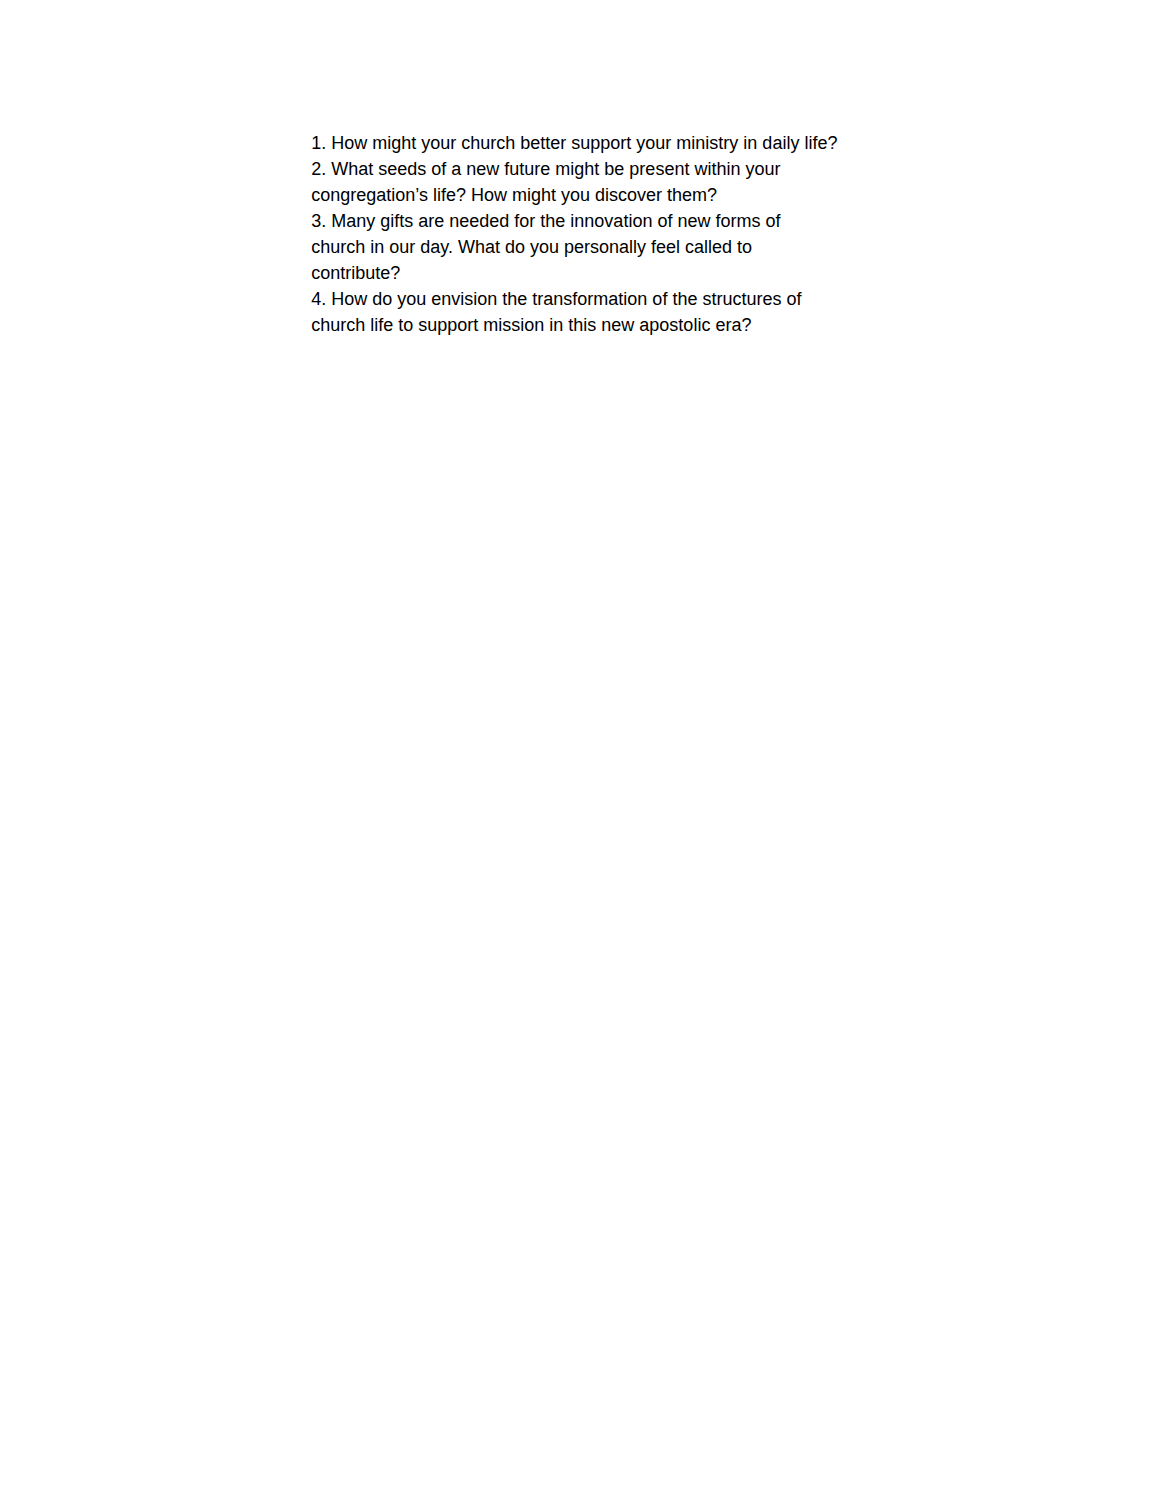1. How might your church better support your ministry in daily life?
2. What seeds of a new future might be present within your congregation’s life? How might you discover them?
3. Many gifts are needed for the innovation of new forms of church in our day. What do you personally feel called to contribute?
4. How do you envision the transformation of the structures of church life to support mission in this new apostolic era?